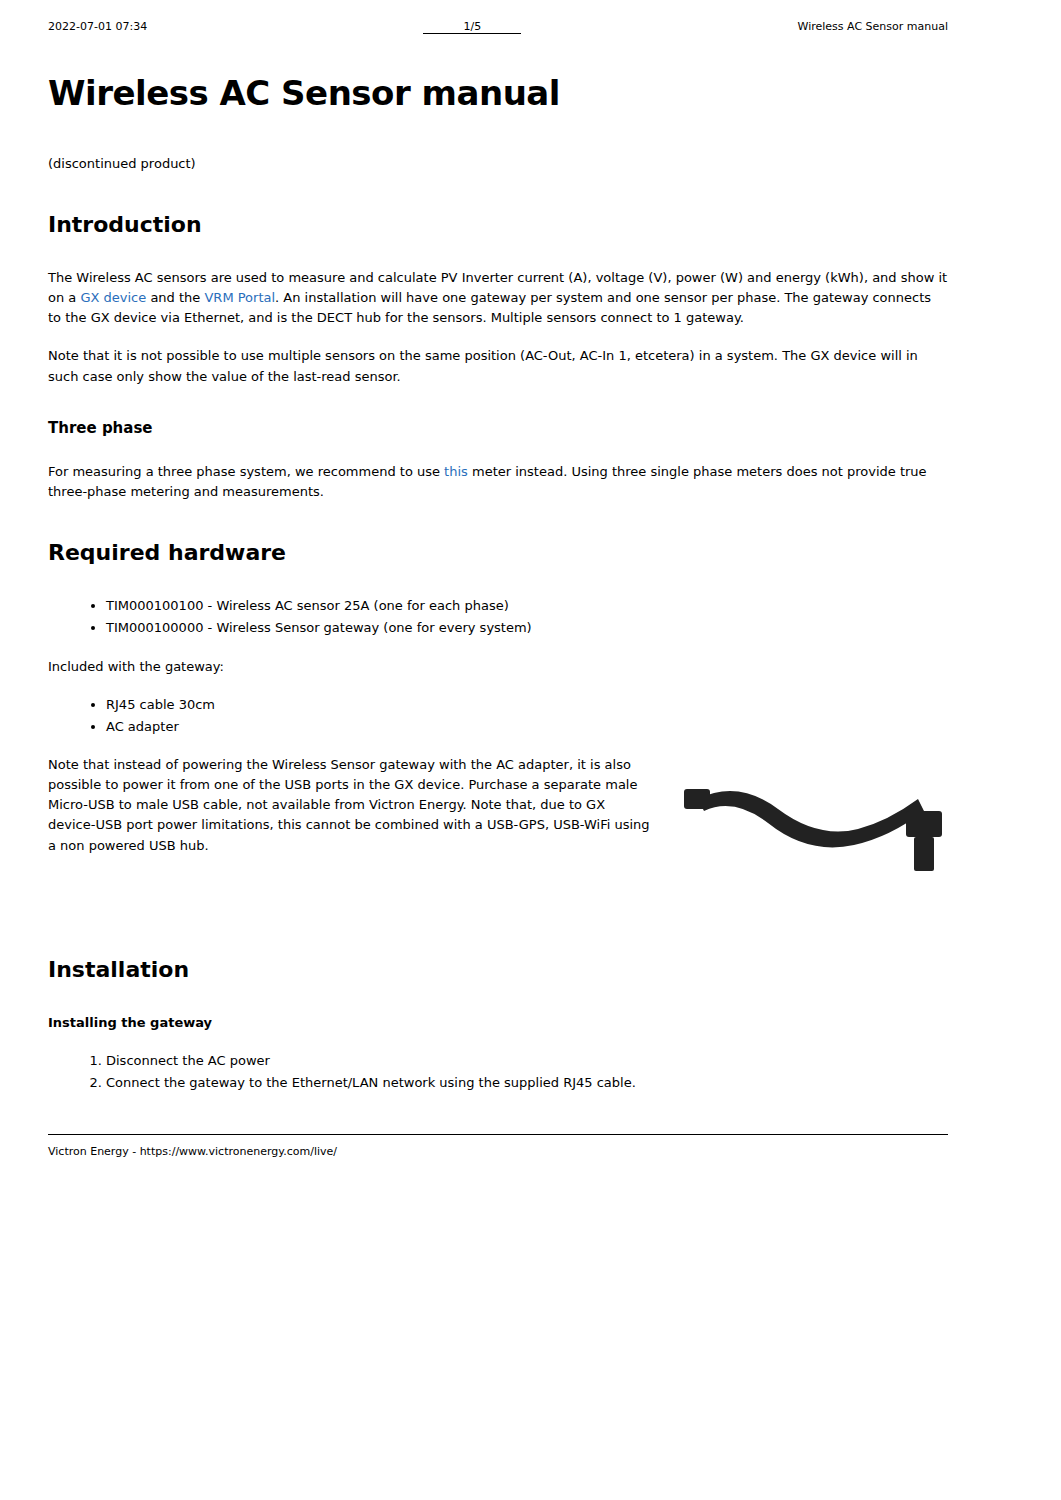2022-07-01 07:34 1/5 Wireless AC Sensor manual
Wireless AC Sensor manual
(discontinued product)
Introduction
The Wireless AC sensors are used to measure and calculate PV Inverter current (A), voltage (V), power (W) and energy (kWh), and show it on a GX device and the VRM Portal. An installation will have one gateway per system and one sensor per phase. The gateway connects to the GX device via Ethernet, and is the DECT hub for the sensors. Multiple sensors connect to 1 gateway.
Note that it is not possible to use multiple sensors on the same position (AC-Out, AC-In 1, etcetera) in a system. The GX device will in such case only show the value of the last-read sensor.
Three phase
For measuring a three phase system, we recommend to use this meter instead. Using three single phase meters does not provide true three-phase metering and measurements.
Required hardware
TIM000100100 - Wireless AC sensor 25A (one for each phase)
TIM000100000 - Wireless Sensor gateway (one for every system)
Included with the gateway:
RJ45 cable 30cm
AC adapter
Note that instead of powering the Wireless Sensor gateway with the AC adapter, it is also possible to power it from one of the USB ports in the GX device. Purchase a separate male Micro-USB to male USB cable, not available from Victron Energy. Note that, due to GX device-USB port power limitations, this cannot be combined with a USB-GPS, USB-WiFi using a non powered USB hub.
Installation
Installing the gateway
Disconnect the AC power
Connect the gateway to the Ethernet/LAN network using the supplied RJ45 cable.
Victron Energy - https://www.victronenergy.com/live/